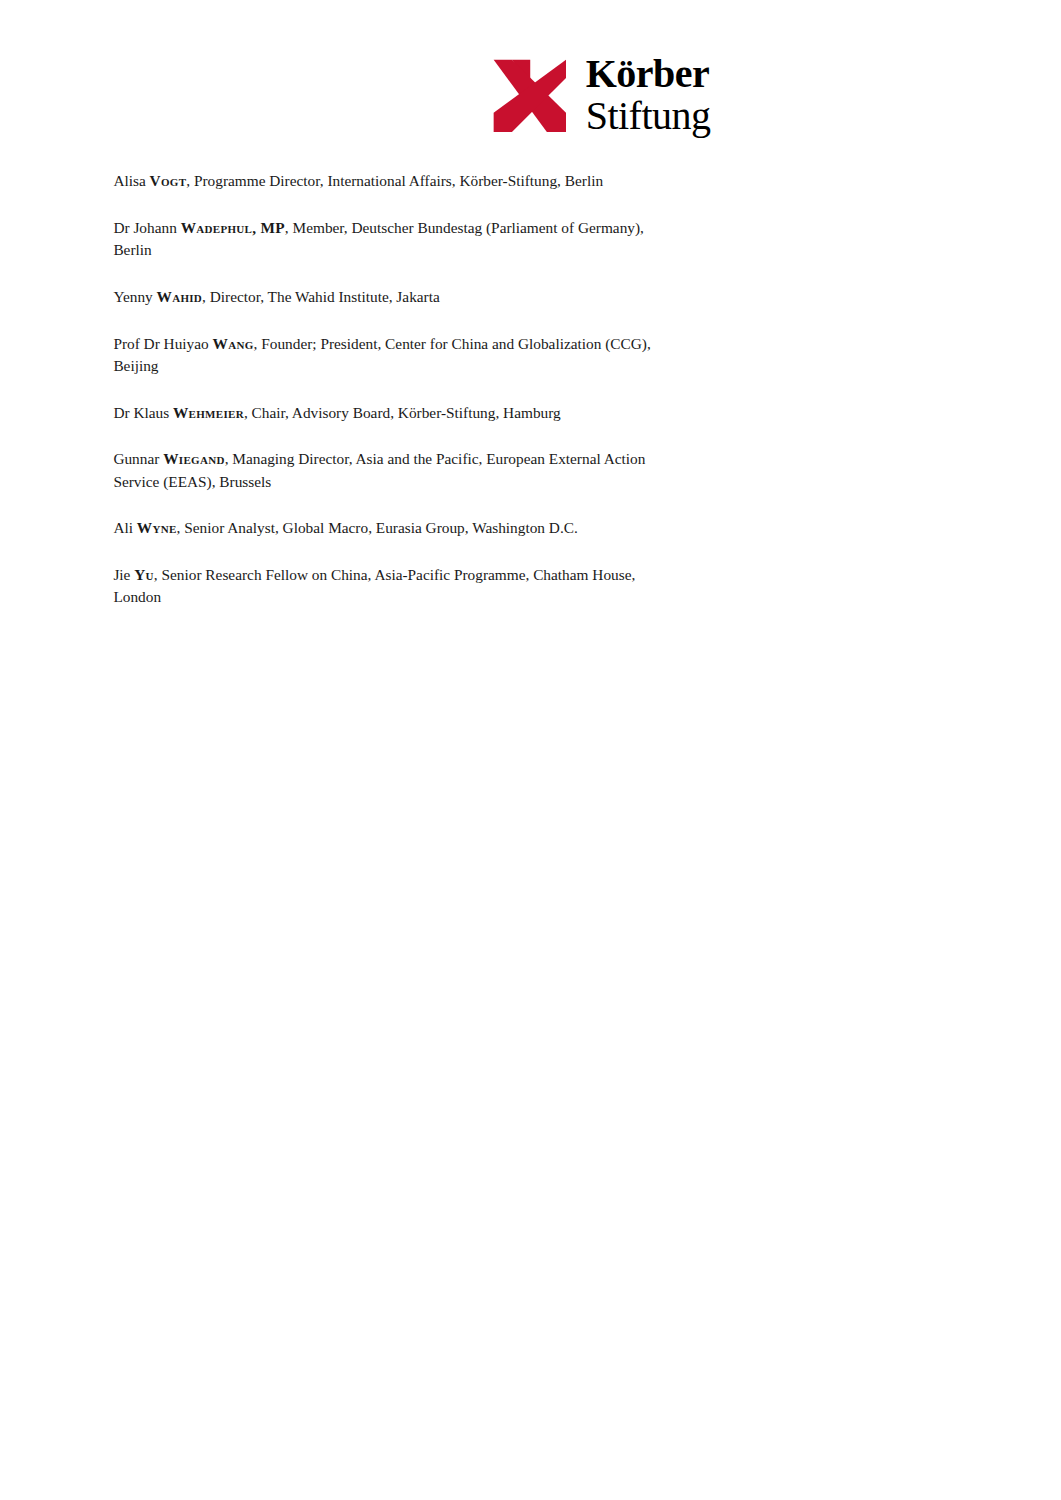Körber Stiftung
Alisa Vogt, Programme Director, International Affairs, Körber-Stiftung, Berlin
Dr Johann Wadephul, MP, Member, Deutscher Bundestag (Parliament of Germany), Berlin
Yenny Wahid, Director, The Wahid Institute, Jakarta
Prof Dr Huiyao Wang, Founder; President, Center for China and Globalization (CCG), Beijing
Dr Klaus Wehmeier, Chair, Advisory Board, Körber-Stiftung, Hamburg
Gunnar Wiegand, Managing Director, Asia and the Pacific, European External Action Service (EEAS), Brussels
Ali Wyne, Senior Analyst, Global Macro, Eurasia Group, Washington D.C.
Jie Yu, Senior Research Fellow on China, Asia-Pacific Programme, Chatham House, London